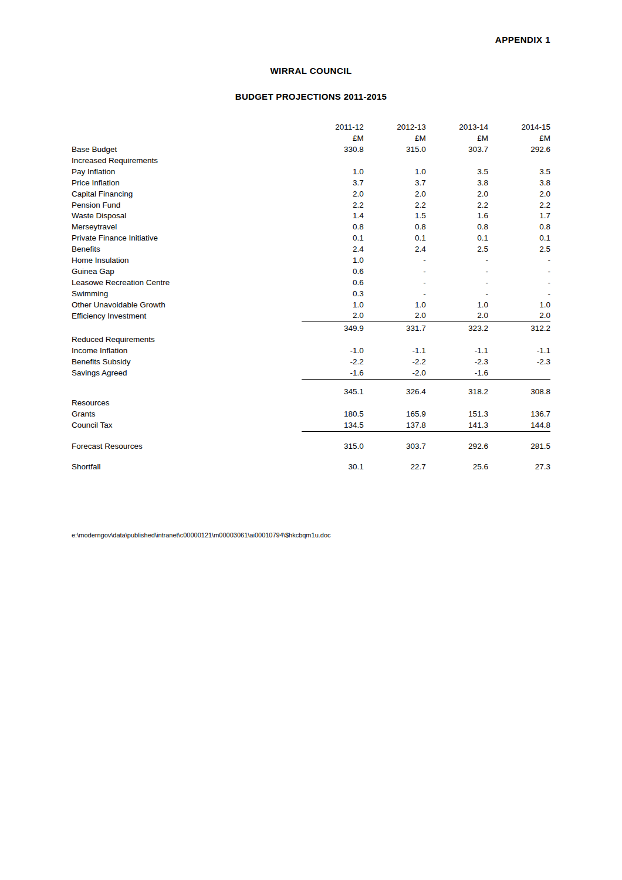APPENDIX 1
WIRRAL COUNCIL
BUDGET PROJECTIONS 2011-2015
| | 2011-12 | 2012-13 | 2013-14 | 2014-15 |
| --- | --- | --- | --- | --- |
| | £M | £M | £M | £M |
| Base Budget | 330.8 | 315.0 | 303.7 | 292.6 |
| Increased Requirements | | | | |
| Pay Inflation | 1.0 | 1.0 | 3.5 | 3.5 |
| Price Inflation | 3.7 | 3.7 | 3.8 | 3.8 |
| Capital Financing | 2.0 | 2.0 | 2.0 | 2.0 |
| Pension Fund | 2.2 | 2.2 | 2.2 | 2.2 |
| Waste Disposal | 1.4 | 1.5 | 1.6 | 1.7 |
| Merseytravel | 0.8 | 0.8 | 0.8 | 0.8 |
| Private Finance Initiative | 0.1 | 0.1 | 0.1 | 0.1 |
| Benefits | 2.4 | 2.4 | 2.5 | 2.5 |
| Home Insulation | 1.0 | - | - | - |
| Guinea Gap | 0.6 | - | - | - |
| Leasowe Recreation Centre | 0.6 | - | - | - |
| Swimming | 0.3 | - | - | - |
| Other Unavoidable Growth | 1.0 | 1.0 | 1.0 | 1.0 |
| Efficiency Investment | 2.0 | 2.0 | 2.0 | 2.0 |
| | 349.9 | 331.7 | 323.2 | 312.2 |
| Reduced Requirements | | | | |
| Income Inflation | -1.0 | -1.1 | -1.1 | -1.1 |
| Benefits Subsidy | -2.2 | -2.2 | -2.3 | -2.3 |
| Savings Agreed | -1.6 | -2.0 | -1.6 | |
| | 345.1 | 326.4 | 318.2 | 308.8 |
| Resources | | | | |
| Grants | 180.5 | 165.9 | 151.3 | 136.7 |
| Council Tax | 134.5 | 137.8 | 141.3 | 144.8 |
| Forecast Resources | 315.0 | 303.7 | 292.6 | 281.5 |
| Shortfall | 30.1 | 22.7 | 25.6 | 27.3 |
e:\moderngov\data\published\intranet\c00000121\m00003061\ai00010794\$hkcbqm1u.doc